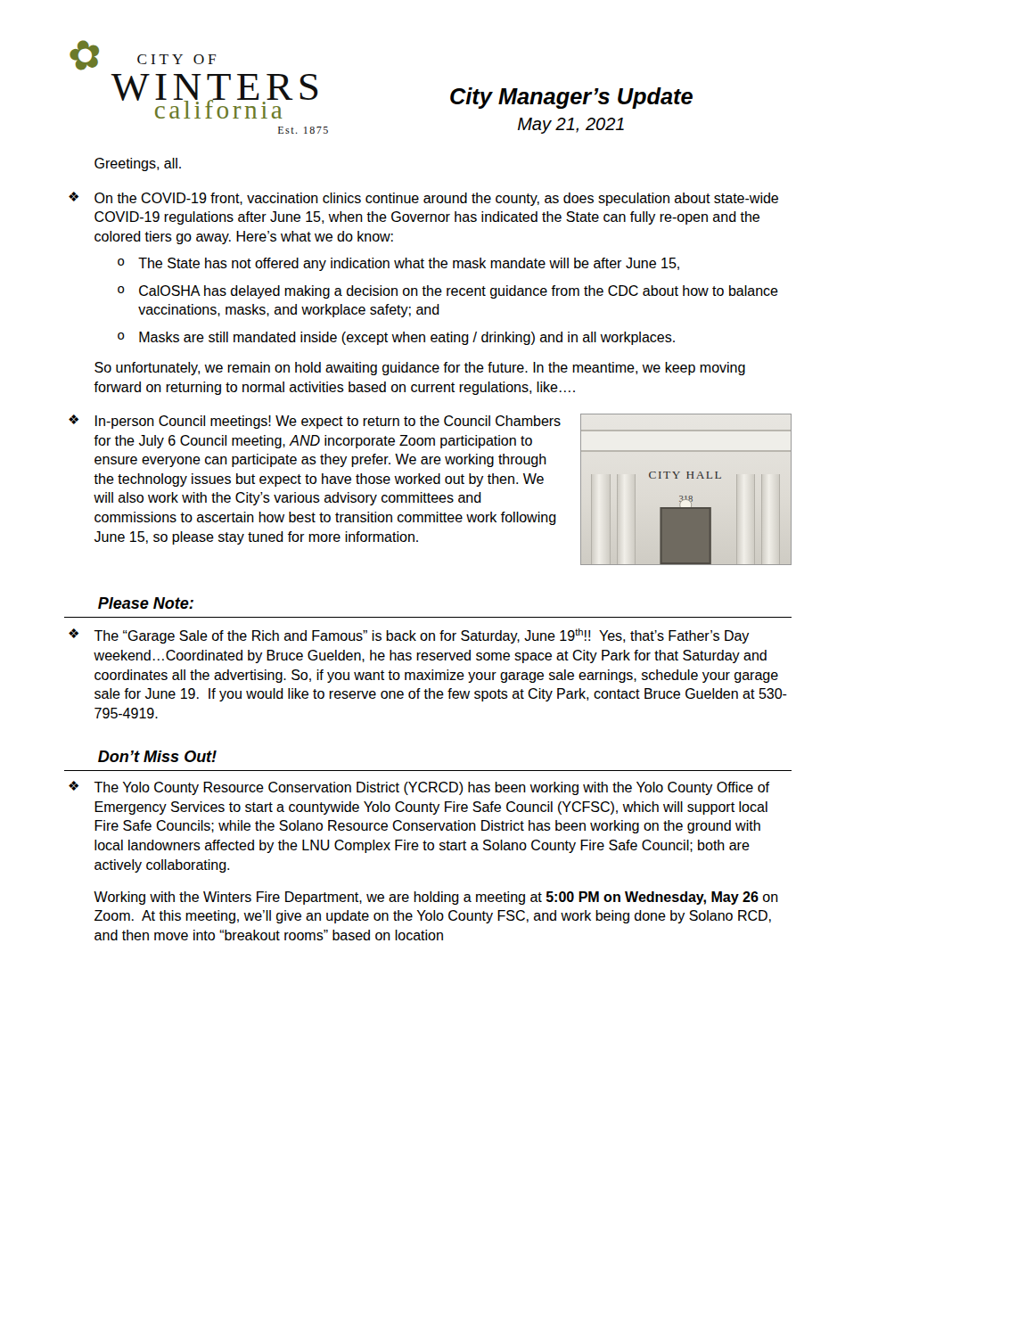✿
CITY OF
WINTERS
california
Est. 1875
City Manager’s Update
May 21, 2021
Greetings, all.
On the COVID-19 front, vaccination clinics continue around the county, as does speculation about state-wide COVID-19 regulations after June 15, when the Governor has indicated the State can fully re-open and the colored tiers go away. Here’s what we do know:
The State has not offered any indication what the mask mandate will be after June 15,
CalOSHA has delayed making a decision on the recent guidance from the CDC about how to balance vaccinations, masks, and workplace safety; and
Masks are still mandated inside (except when eating / drinking) and in all workplaces.
So unfortunately, we remain on hold awaiting guidance for the future. In the meantime, we keep moving forward on returning to normal activities based on current regulations, like….
CITY HALL
318
In-person Council meetings! We expect to return to the Council Chambers for the July 6 Council meeting, AND incorporate Zoom participation to ensure everyone can participate as they prefer. We are working through the technology issues but expect to have those worked out by then. We will also work with the City’s various advisory committees and commissions to ascertain how best to transition committee work following June 15, so please stay tuned for more information.
Please Note:
The “Garage Sale of the Rich and Famous” is back on for Saturday, June 19th!! Yes, that’s Father’s Day weekend…Coordinated by Bruce Guelden, he has reserved some space at City Park for that Saturday and coordinates all the advertising. So, if you want to maximize your garage sale earnings, schedule your garage sale for June 19. If you would like to reserve one of the few spots at City Park, contact Bruce Guelden at 530-795-4919.
Don’t Miss Out!
The Yolo County Resource Conservation District (YCRCD) has been working with the Yolo County Office of Emergency Services to start a countywide Yolo County Fire Safe Council (YCFSC), which will support local Fire Safe Councils; while the Solano Resource Conservation District has been working on the ground with local landowners affected by the LNU Complex Fire to start a Solano County Fire Safe Council; both are actively collaborating.
Working with the Winters Fire Department, we are holding a meeting at 5:00 PM on Wednesday, May 26 on Zoom. At this meeting, we’ll give an update on the Yolo County FSC, and work being done by Solano RCD, and then move into “breakout rooms” based on location